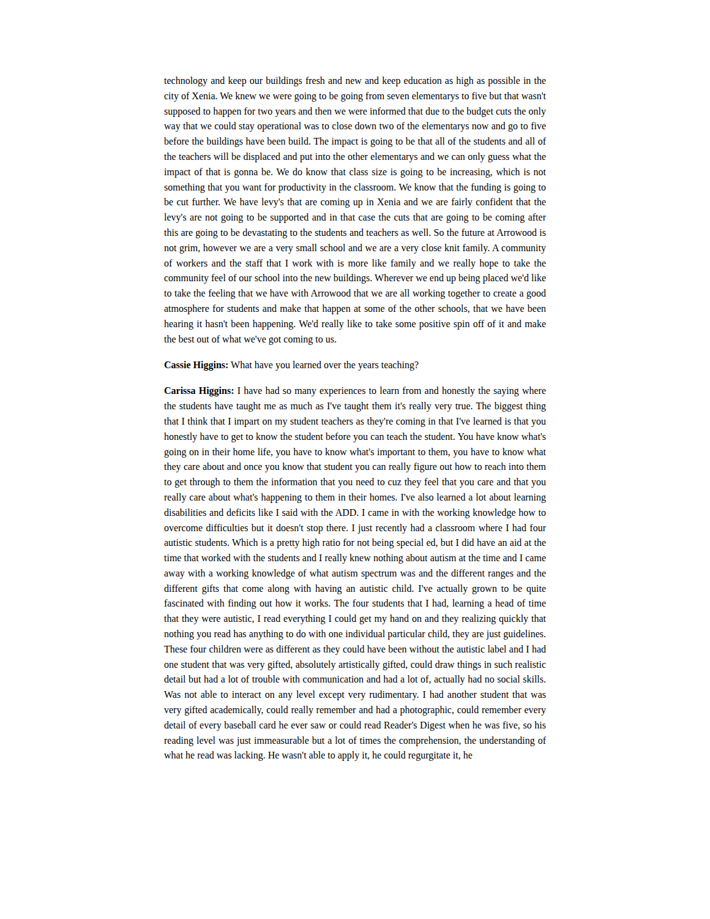technology and keep our buildings fresh and new and keep education as high as possible in the city of Xenia. We knew we were going to be going from seven elementarys to five but that wasn't supposed to happen for two years and then we were informed that due to the budget cuts the only way that we could stay operational was to close down two of the elementarys now and go to five before the buildings have been build. The impact is going to be that all of the students and all of the teachers will be displaced and put into the other elementarys and we can only guess what the impact of that is gonna be. We do know that class size is going to be increasing, which is not something that you want for productivity in the classroom. We know that the funding is going to be cut further. We have levy's that are coming up in Xenia and we are fairly confident that the levy's are not going to be supported and in that case the cuts that are going to be coming after this are going to be devastating to the students and teachers as well. So the future at Arrowood is not grim, however we are a very small school and we are a very close knit family. A community of workers and the staff that I work with is more like family and we really hope to take the community feel of our school into the new buildings. Wherever we end up being placed we'd like to take the feeling that we have with Arrowood that we are all working together to create a good atmosphere for students and make that happen at some of the other schools, that we have been hearing it hasn't been happening. We'd really like to take some positive spin off of it and make the best out of what we've got coming to us.
Cassie Higgins: What have you learned over the years teaching?
Carissa Higgins: I have had so many experiences to learn from and honestly the saying where the students have taught me as much as I've taught them it's really very true. The biggest thing that I think that I impart on my student teachers as they're coming in that I've learned is that you honestly have to get to know the student before you can teach the student. You have know what's going on in their home life, you have to know what's important to them, you have to know what they care about and once you know that student you can really figure out how to reach into them to get through to them the information that you need to cuz they feel that you care and that you really care about what's happening to them in their homes. I've also learned a lot about learning disabilities and deficits like I said with the ADD. I came in with the working knowledge how to overcome difficulties but it doesn't stop there. I just recently had a classroom where I had four autistic students. Which is a pretty high ratio for not being special ed, but I did have an aid at the time that worked with the students and I really knew nothing about autism at the time and I came away with a working knowledge of what autism spectrum was and the different ranges and the different gifts that come along with having an autistic child. I've actually grown to be quite fascinated with finding out how it works. The four students that I had, learning a head of time that they were autistic, I read everything I could get my hand on and they realizing quickly that nothing you read has anything to do with one individual particular child, they are just guidelines. These four children were as different as they could have been without the autistic label and I had one student that was very gifted, absolutely artistically gifted, could draw things in such realistic detail but had a lot of trouble with communication and had a lot of, actually had no social skills. Was not able to interact on any level except very rudimentary. I had another student that was very gifted academically, could really remember and had a photographic, could remember every detail of every baseball card he ever saw or could read Reader's Digest when he was five, so his reading level was just immeasurable but a lot of times the comprehension, the understanding of what he read was lacking. He wasn't able to apply it, he could regurgitate it, he